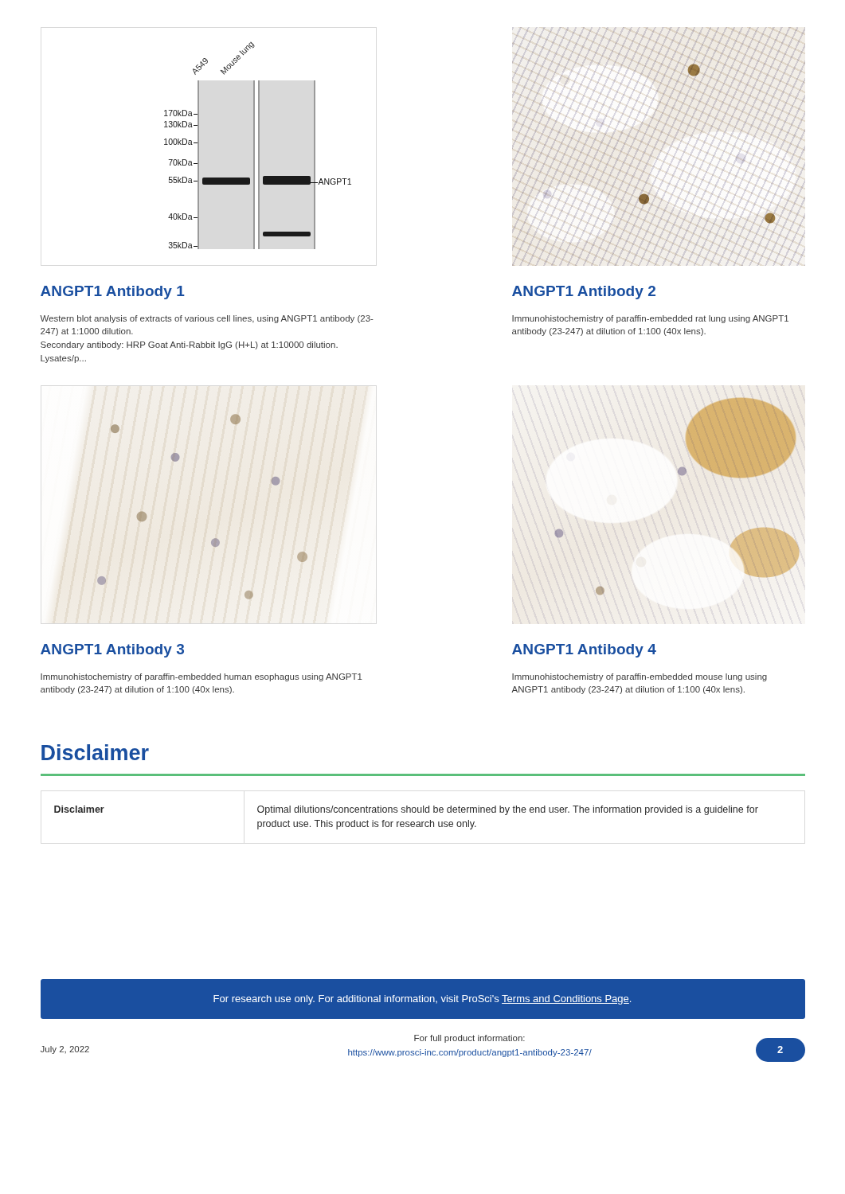A549 Mouse lung
170kDa
130kDa
100kDa
70kDa
55kDa
40kDa
35kDa
ANGPT1
ANGPT1 Antibody 1
Western blot analysis of extracts of various cell lines, using ANGPT1 antibody (23-247) at 1:1000 dilution.
Secondary antibody: HRP Goat Anti-Rabbit IgG (H+L) at 1:10000 dilution.
Lysates/p...
ANGPT1 Antibody 2
Immunohistochemistry of paraffin-embedded rat lung using ANGPT1 antibody (23-247) at dilution of 1:100 (40x lens).
ANGPT1 Antibody 3
Immunohistochemistry of paraffin-embedded human esophagus using ANGPT1 antibody (23-247) at dilution of 1:100 (40x lens).
ANGPT1 Antibody 4
Immunohistochemistry of paraffin-embedded mouse lung using ANGPT1 antibody (23-247) at dilution of 1:100 (40x lens).
Disclaimer
| Disclaimer | Optimal dilutions/concentrations should be determined by the end user. The information provided is a guideline for product use. This product is for research use only. |
For research use only. For additional information, visit ProSci's Terms and Conditions Page.
July 2, 2022
For full product information:
https://www.prosci-inc.com/product/angpt1-antibody-23-247/
2